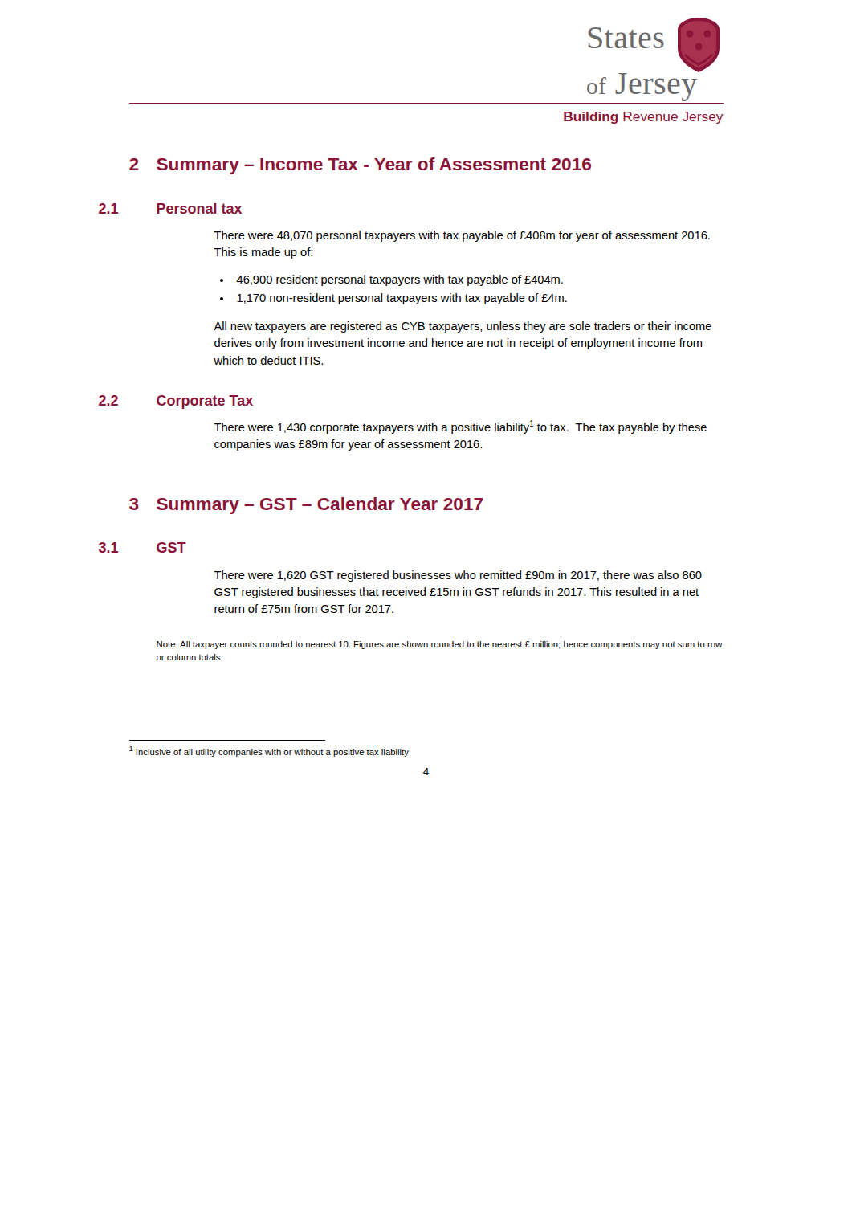States
of Jersey
Building Revenue Jersey
2 Summary – Income Tax - Year of Assessment 2016
2.1 Personal tax
There were 48,070 personal taxpayers with tax payable of £408m for year of assessment 2016. This is made up of:
46,900 resident personal taxpayers with tax payable of £404m.
1,170 non-resident personal taxpayers with tax payable of £4m.
All new taxpayers are registered as CYB taxpayers, unless they are sole traders or their income derives only from investment income and hence are not in receipt of employment income from which to deduct ITIS.
2.2 Corporate Tax
There were 1,430 corporate taxpayers with a positive liability1 to tax. The tax payable by these companies was £89m for year of assessment 2016.
3 Summary – GST – Calendar Year 2017
3.1 GST
There were 1,620 GST registered businesses who remitted £90m in 2017, there was also 860 GST registered businesses that received £15m in GST refunds in 2017. This resulted in a net return of £75m from GST for 2017.
Note: All taxpayer counts rounded to nearest 10. Figures are shown rounded to the nearest £ million; hence components may not sum to row or column totals
1 Inclusive of all utility companies with or without a positive tax liability
4